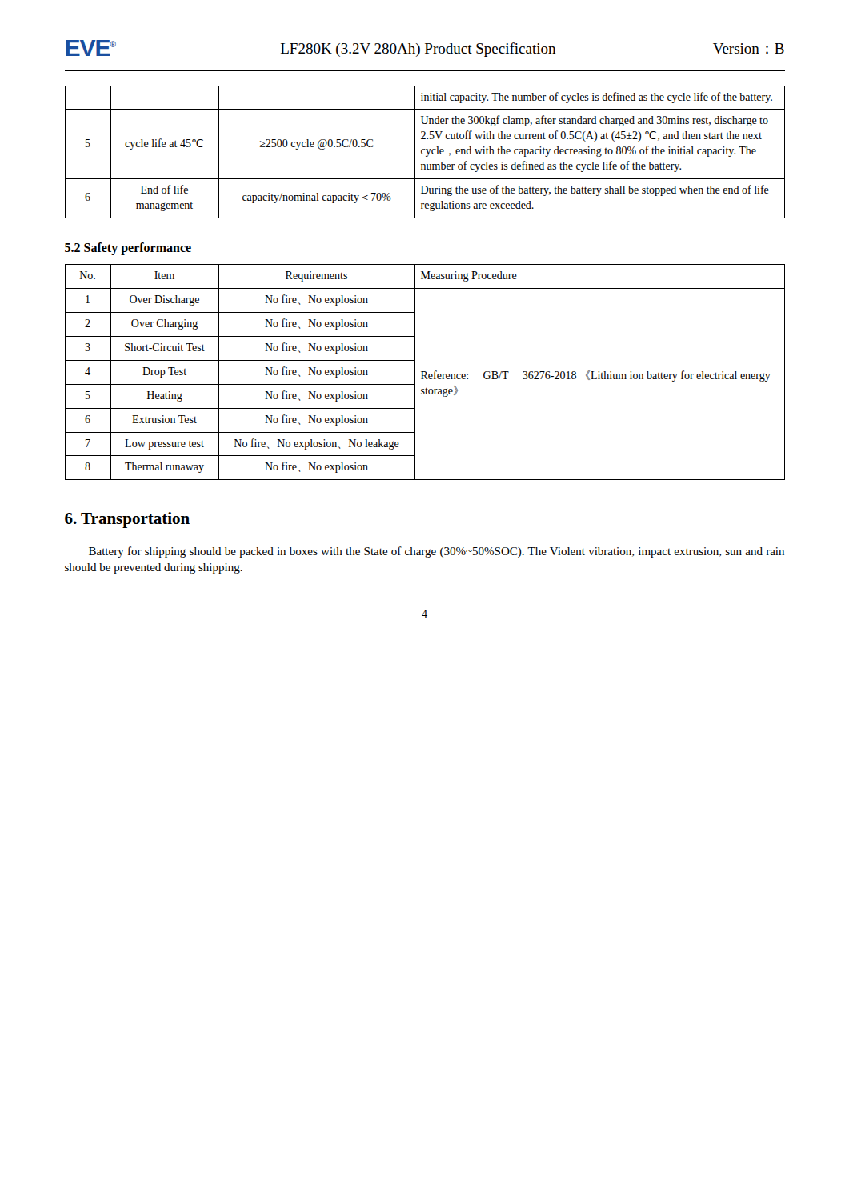EVE®
LF280K (3.2V 280Ah) Product Specification
Version：B
| | | | initial capacity. The number of cycles is defined as the cycle life of the battery. |
| 5 | cycle life at 45℃ | ≥2500 cycle @0.5C/0.5C | Under the 300kgf clamp, after standard charged and 30mins rest, discharge to 2.5V cutoff with the current of 0.5C(A) at (45±2) ℃, and then start the next cycle，end with the capacity decreasing to 80% of the initial capacity. The number of cycles is defined as the cycle life of the battery. |
| 6 | End of life management | capacity/nominal capacity＜70% | During the use of the battery, the battery shall be stopped when the end of life regulations are exceeded. |
5.2 Safety performance
| No. | Item | Requirements | Measuring Procedure |
| --- | --- | --- | --- |
| 1 | Over Discharge | No fire、No explosion | Reference: GB/T 36276-2018 《Lithium ion battery for electrical energy storage》 |
| 2 | Over Charging | No fire、No explosion |
| 3 | Short-Circuit Test | No fire、No explosion |
| 4 | Drop Test | No fire、No explosion |
| 5 | Heating | No fire、No explosion |
| 6 | Extrusion Test | No fire、No explosion |
| 7 | Low pressure test | No fire、No explosion、No leakage |
| 8 | Thermal runaway | No fire、No explosion |
6. Transportation
Battery for shipping should be packed in boxes with the State of charge (30%~50%SOC). The Violent vibration, impact extrusion, sun and rain should be prevented during shipping.
4